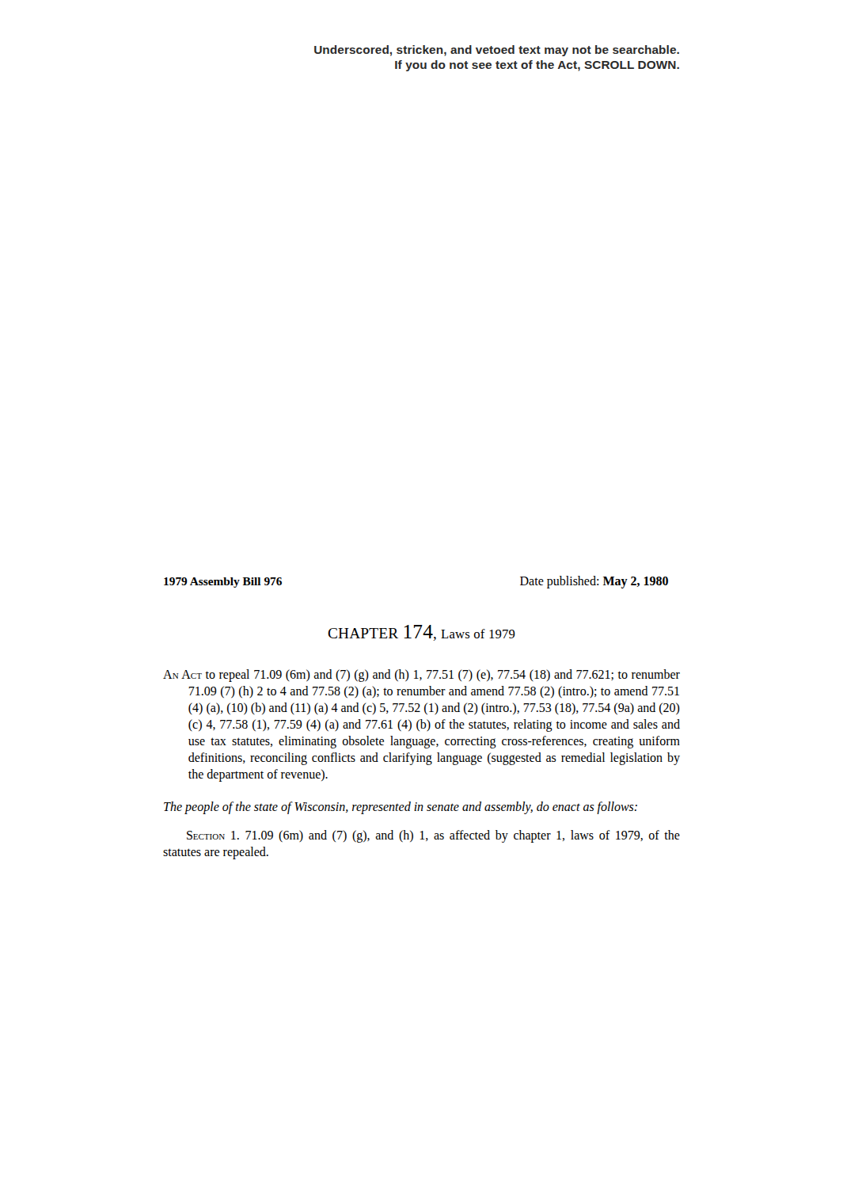Underscored, stricken, and vetoed text may not be searchable.
If you do not see text of the Act, SCROLL DOWN.
1979 Assembly Bill 976
Date published: May 2, 1980
CHAPTER 174, Laws of 1979
An Act to repeal 71.09 (6m) and (7) (g) and (h) 1, 77.51 (7) (e), 77.54 (18) and 77.621; to renumber 71.09 (7) (h) 2 to 4 and 77.58 (2) (a); to renumber and amend 77.58 (2) (intro.); to amend 77.51 (4) (a), (10) (b) and (11) (a) 4 and (c) 5, 77.52 (1) and (2) (intro.), 77.53 (18), 77.54 (9a) and (20) (c) 4, 77.58 (1), 77.59 (4) (a) and 77.61 (4) (b) of the statutes, relating to income and sales and use tax statutes, eliminating obsolete language, correcting cross-references, creating uniform definitions, reconciling conflicts and clarifying language (suggested as remedial legislation by the department of revenue).
The people of the state of Wisconsin, represented in senate and assembly, do enact as follows:
Section 1. 71.09 (6m) and (7) (g), and (h) 1, as affected by chapter 1, laws of 1979, of the statutes are repealed.